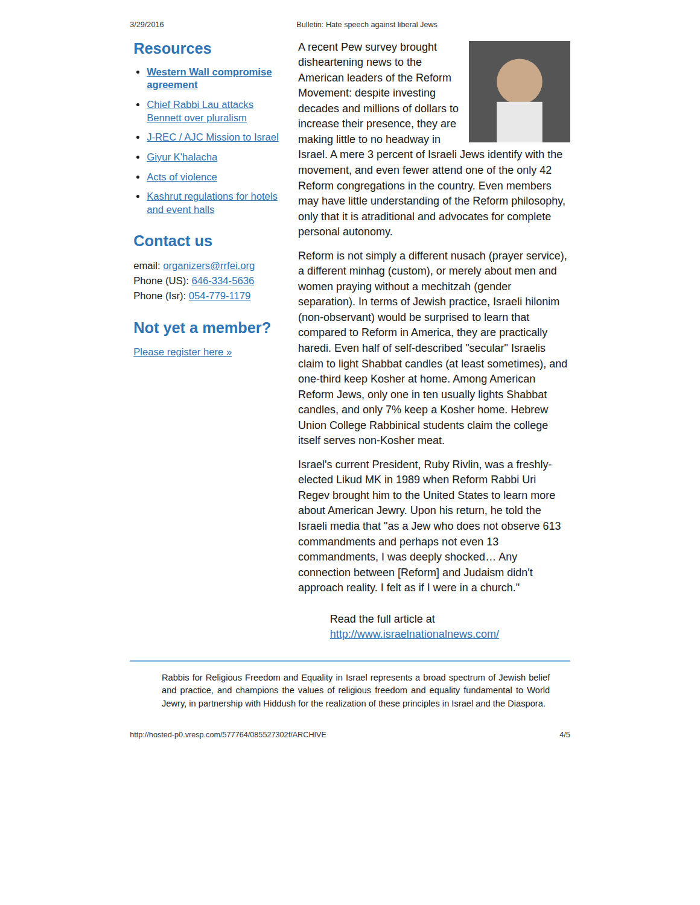3/29/2016 Bulletin: Hate speech against liberal Jews
Resources
Western Wall compromise agreement
Chief Rabbi Lau attacks Bennett over pluralism
J-REC / AJC Mission to Israel
Giyur K'halacha
Acts of violence
Kashrut regulations for hotels and event halls
Contact us
email: organizers@rrfei.org
Phone (US): 646-334-5636
Phone (Isr): 054-779-1179
Not yet a member?
Please register here »
A recent Pew survey brought disheartening news to the American leaders of the Reform Movement: despite investing decades and millions of dollars to increase their presence, they are making little to no headway in Israel. A mere 3 percent of Israeli Jews identify with the movement, and even fewer attend one of the only 42 Reform congregations in the country. Even members may have little understanding of the Reform philosophy, only that it is atraditional and advocates for complete personal autonomy.
Reform is not simply a different nusach (prayer service), a different minhag (custom), or merely about men and women praying without a mechitzah (gender separation). In terms of Jewish practice, Israeli hilonim (non-observant) would be surprised to learn that compared to Reform in America, they are practically haredi. Even half of self-described "secular" Israelis claim to light Shabbat candles (at least sometimes), and one-third keep Kosher at home. Among American Reform Jews, only one in ten usually lights Shabbat candles, and only 7% keep a Kosher home. Hebrew Union College Rabbinical students claim the college itself serves non-Kosher meat.
Israel's current President, Ruby Rivlin, was a freshly-elected Likud MK in 1989 when Reform Rabbi Uri Regev brought him to the United States to learn more about American Jewry. Upon his return, he told the Israeli media that "as a Jew who does not observe 613 commandments and perhaps not even 13 commandments, I was deeply shocked… Any connection between [Reform] and Judaism didn't approach reality. I felt as if I were in a church."
Read the full article at
http://www.israelnationalnews.com/
Rabbis for Religious Freedom and Equality in Israel represents a broad spectrum of Jewish belief and practice, and champions the values of religious freedom and equality fundamental to World Jewry, in partnership with Hiddush for the realization of these principles in Israel and the Diaspora.
http://hosted-p0.vresp.com/577764/085527302f/ARCHIVE 4/5